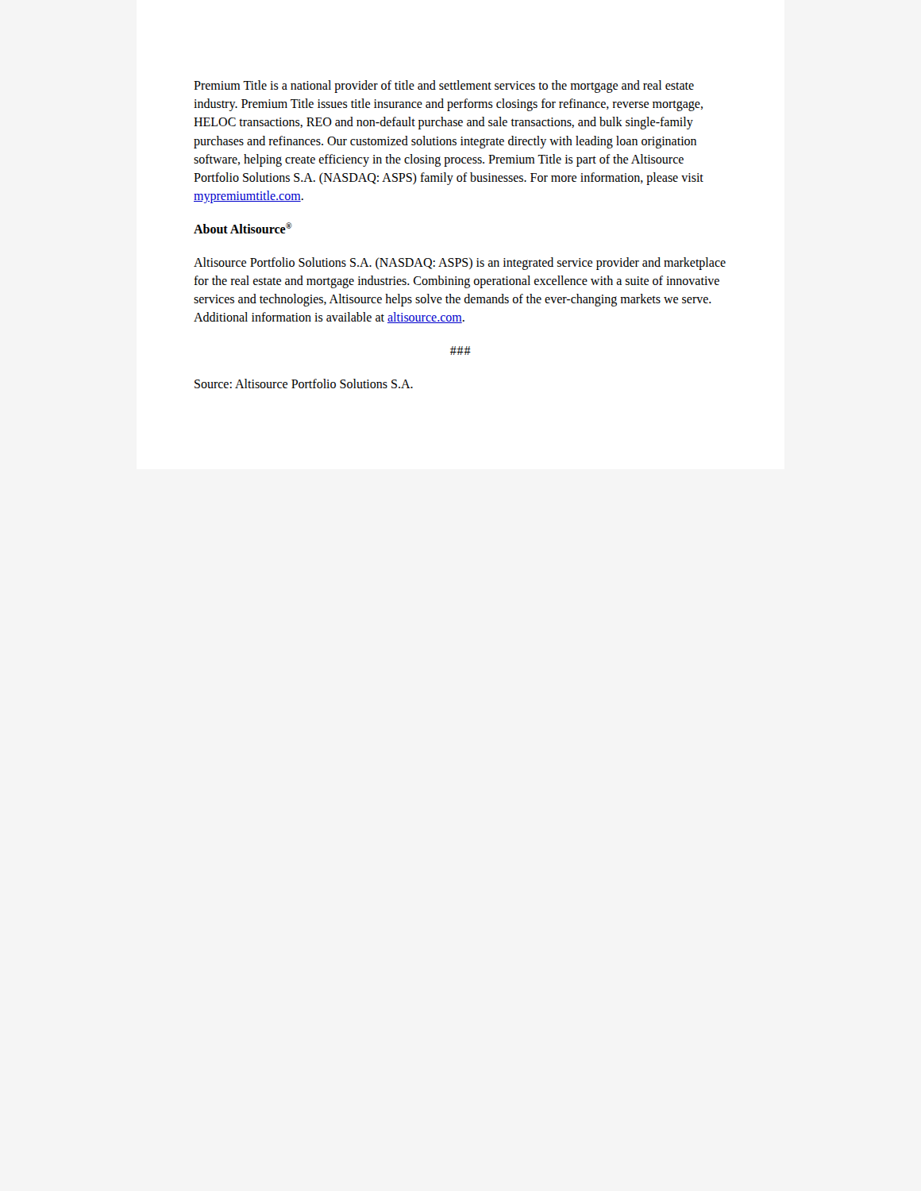Premium Title is a national provider of title and settlement services to the mortgage and real estate industry. Premium Title issues title insurance and performs closings for refinance, reverse mortgage, HELOC transactions, REO and non-default purchase and sale transactions, and bulk single-family purchases and refinances. Our customized solutions integrate directly with leading loan origination software, helping create efficiency in the closing process. Premium Title is part of the Altisource Portfolio Solutions S.A. (NASDAQ: ASPS) family of businesses. For more information, please visit mypremiumtitle.com.
About Altisource®
Altisource Portfolio Solutions S.A. (NASDAQ: ASPS) is an integrated service provider and marketplace for the real estate and mortgage industries. Combining operational excellence with a suite of innovative services and technologies, Altisource helps solve the demands of the ever-changing markets we serve. Additional information is available at altisource.com.
###
Source: Altisource Portfolio Solutions S.A.